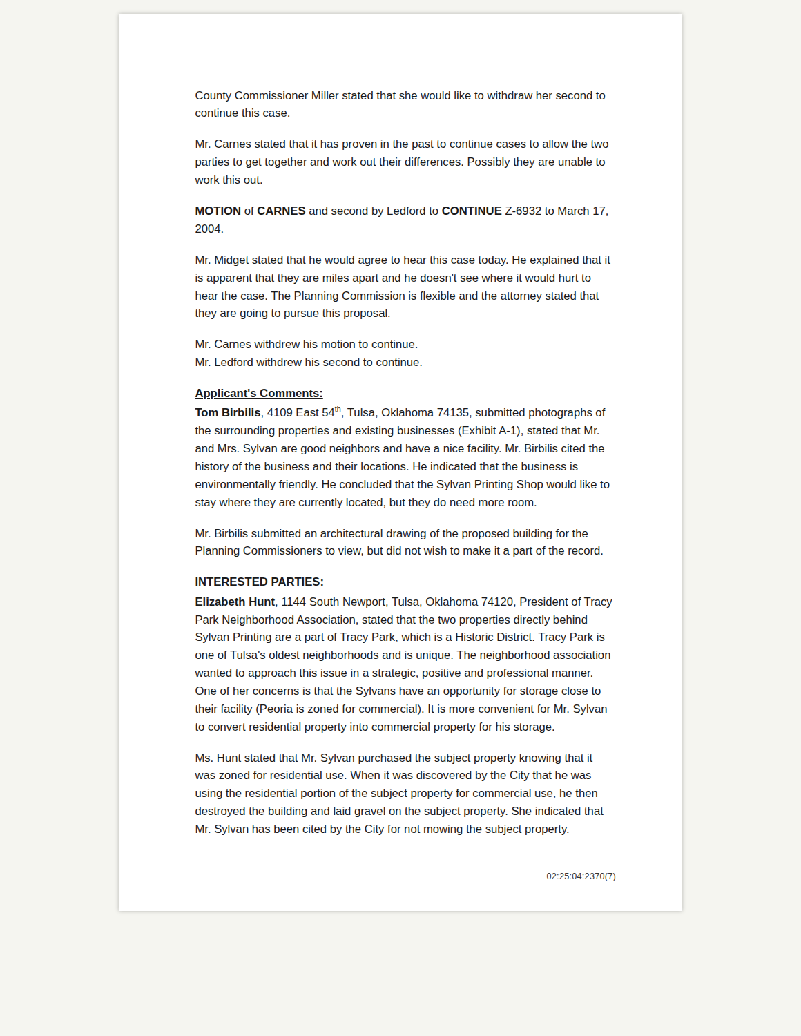County Commissioner Miller stated that she would like to withdraw her second to continue this case.
Mr. Carnes stated that it has proven in the past to continue cases to allow the two parties to get together and work out their differences. Possibly they are unable to work this out.
MOTION of CARNES and second by Ledford to CONTINUE Z-6932 to March 17, 2004.
Mr. Midget stated that he would agree to hear this case today. He explained that it is apparent that they are miles apart and he doesn't see where it would hurt to hear the case. The Planning Commission is flexible and the attorney stated that they are going to pursue this proposal.
Mr. Carnes withdrew his motion to continue.
Mr. Ledford withdrew his second to continue.
Applicant's Comments:
Tom Birbilis, 4109 East 54th, Tulsa, Oklahoma 74135, submitted photographs of the surrounding properties and existing businesses (Exhibit A-1), stated that Mr. and Mrs. Sylvan are good neighbors and have a nice facility. Mr. Birbilis cited the history of the business and their locations. He indicated that the business is environmentally friendly. He concluded that the Sylvan Printing Shop would like to stay where they are currently located, but they do need more room.
Mr. Birbilis submitted an architectural drawing of the proposed building for the Planning Commissioners to view, but did not wish to make it a part of the record.
INTERESTED PARTIES:
Elizabeth Hunt, 1144 South Newport, Tulsa, Oklahoma 74120, President of Tracy Park Neighborhood Association, stated that the two properties directly behind Sylvan Printing are a part of Tracy Park, which is a Historic District. Tracy Park is one of Tulsa's oldest neighborhoods and is unique. The neighborhood association wanted to approach this issue in a strategic, positive and professional manner. One of her concerns is that the Sylvans have an opportunity for storage close to their facility (Peoria is zoned for commercial). It is more convenient for Mr. Sylvan to convert residential property into commercial property for his storage.
Ms. Hunt stated that Mr. Sylvan purchased the subject property knowing that it was zoned for residential use. When it was discovered by the City that he was using the residential portion of the subject property for commercial use, he then destroyed the building and laid gravel on the subject property. She indicated that Mr. Sylvan has been cited by the City for not mowing the subject property.
02:25:04:2370(7)